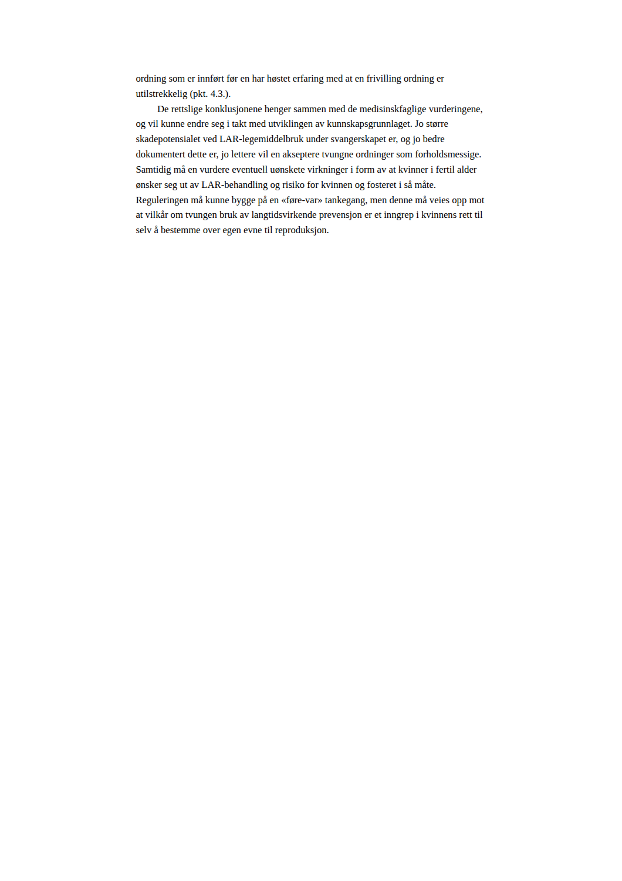ordning som er innført før en har høstet erfaring med at en frivilling ordning er utilstrekkelig (pkt. 4.3.).
De rettslige konklusjonene henger sammen med de medisinskfaglige vurderingene, og vil kunne endre seg i takt med utviklingen av kunnskapsgrunnlaget. Jo større skadepotensialet ved LAR-legemiddelbruk under svangerskapet er, og jo bedre dokumentert dette er, jo lettere vil en akseptere tvungne ordninger som forholdsmessige. Samtidig må en vurdere eventuell uønskete virkninger i form av at kvinner i fertil alder ønsker seg ut av LAR-behandling og risiko for kvinnen og fosteret i så måte. Reguleringen må kunne bygge på en «føre-var» tankegang, men denne må veies opp mot at vilkår om tvungen bruk av langtidsvirkende prevensjon er et inngrep i kvinnens rett til selv å bestemme over egen evne til reproduksjon.